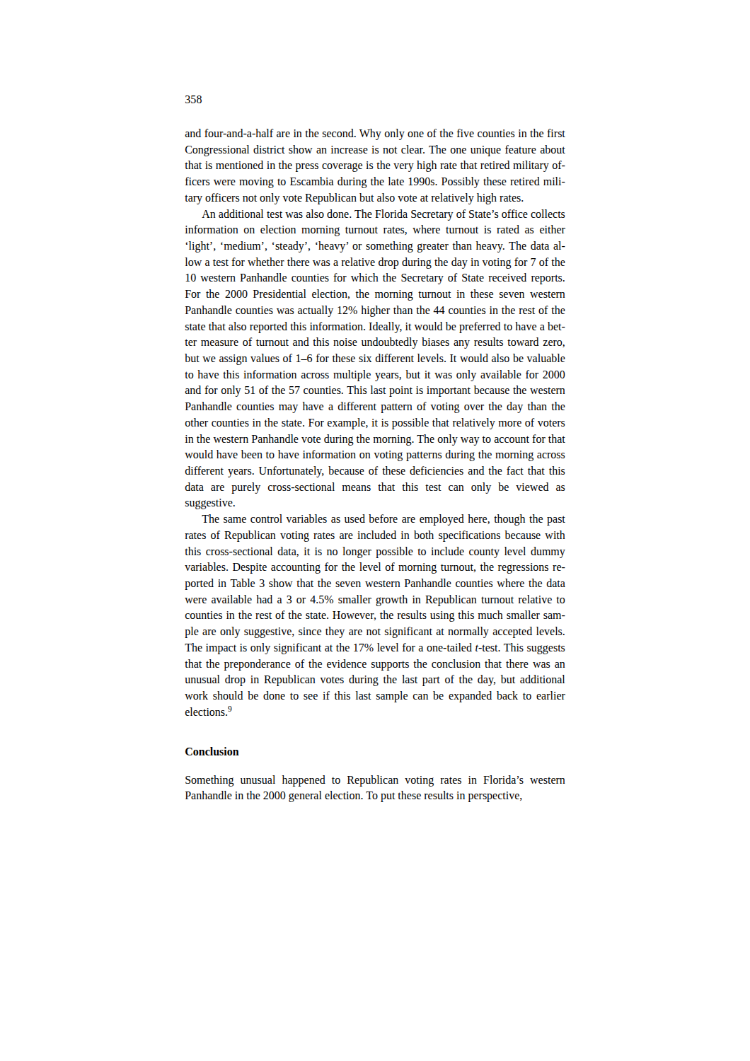358
and four-and-a-half are in the second. Why only one of the five counties in the first Congressional district show an increase is not clear. The one unique feature about that is mentioned in the press coverage is the very high rate that retired military officers were moving to Escambia during the late 1990s. Possibly these retired military officers not only vote Republican but also vote at relatively high rates.
An additional test was also done. The Florida Secretary of State’s office collects information on election morning turnout rates, where turnout is rated as either ‘light’, ‘medium’, ‘steady’, ‘heavy’ or something greater than heavy. The data allow a test for whether there was a relative drop during the day in voting for 7 of the 10 western Panhandle counties for which the Secretary of State received reports. For the 2000 Presidential election, the morning turnout in these seven western Panhandle counties was actually 12% higher than the 44 counties in the rest of the state that also reported this information. Ideally, it would be preferred to have a better measure of turnout and this noise undoubtedly biases any results toward zero, but we assign values of 1–6 for these six different levels. It would also be valuable to have this information across multiple years, but it was only available for 2000 and for only 51 of the 57 counties. This last point is important because the western Panhandle counties may have a different pattern of voting over the day than the other counties in the state. For example, it is possible that relatively more of voters in the western Panhandle vote during the morning. The only way to account for that would have been to have information on voting patterns during the morning across different years. Unfortunately, because of these deficiencies and the fact that this data are purely cross-sectional means that this test can only be viewed as suggestive.
The same control variables as used before are employed here, though the past rates of Republican voting rates are included in both specifications because with this cross-sectional data, it is no longer possible to include county level dummy variables. Despite accounting for the level of morning turnout, the regressions reported in Table 3 show that the seven western Panhandle counties where the data were available had a 3 or 4.5% smaller growth in Republican turnout relative to counties in the rest of the state. However, the results using this much smaller sample are only suggestive, since they are not significant at normally accepted levels. The impact is only significant at the 17% level for a one-tailed t-test. This suggests that the preponderance of the evidence supports the conclusion that there was an unusual drop in Republican votes during the last part of the day, but additional work should be done to see if this last sample can be expanded back to earlier elections.9
Conclusion
Something unusual happened to Republican voting rates in Florida’s western Panhandle in the 2000 general election. To put these results in perspective,